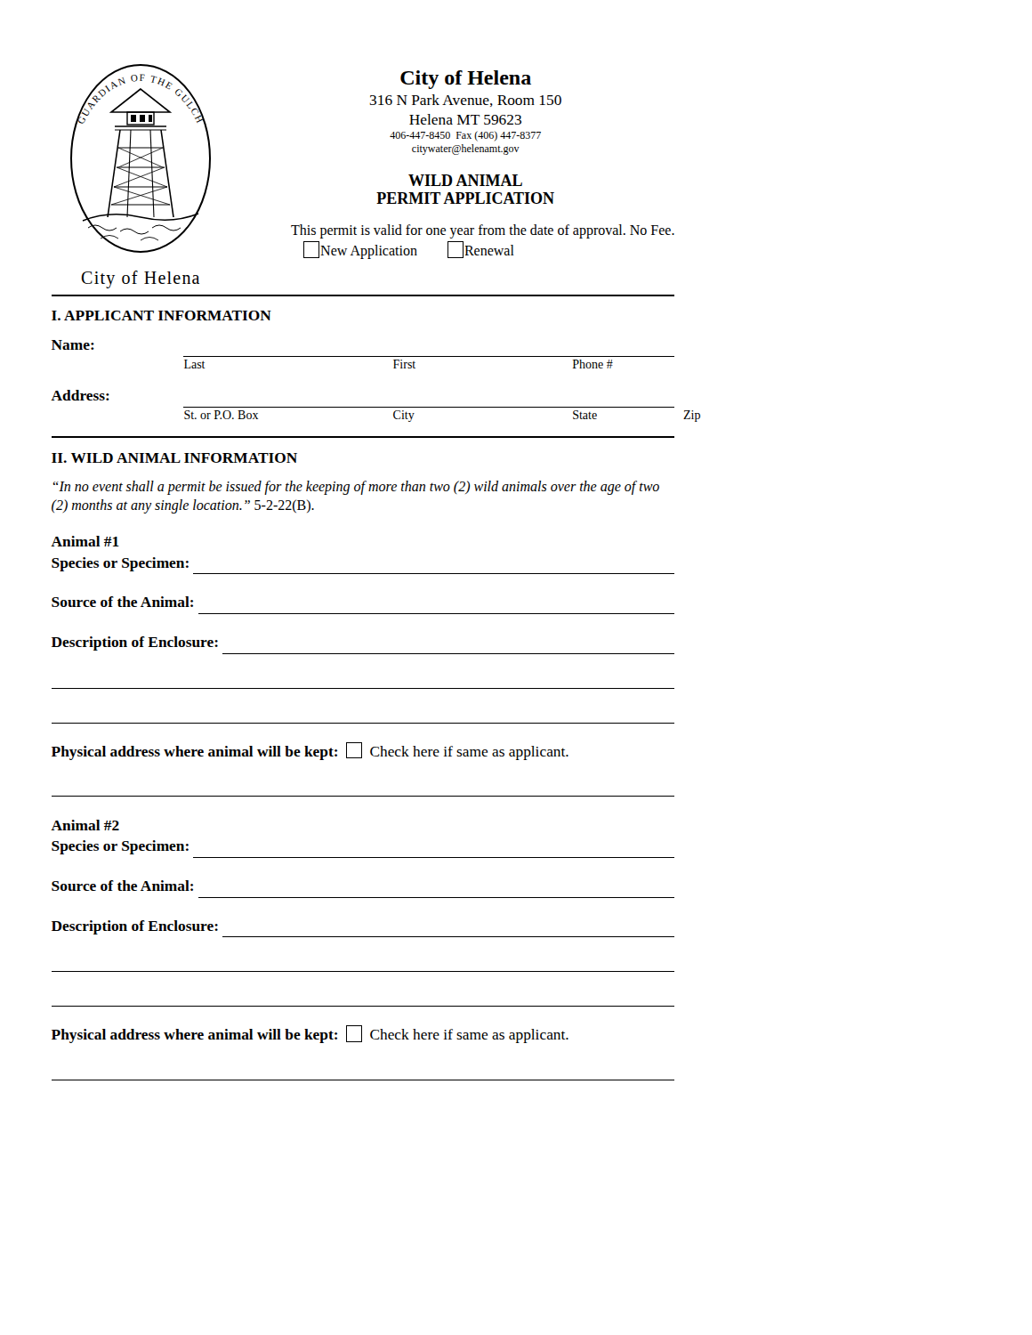GUARDIAN OF THE GULCH
City of Helena
City of Helena
316 N Park Avenue, Room 150
Helena MT 59623
406-447-8450 Fax (406) 447-8377
citywater@helenamt.gov
WILD ANIMAL
PERMIT APPLICATION
This permit is valid for one year from the date of approval. No Fee.
New Application Renewal
I. APPLICANT INFORMATION
Name:
Last First Phone #
Address:
St. or P.O. Box City State Zip
II. WILD ANIMAL INFORMATION
“In no event shall a permit be issued for the keeping of more than two (2) wild animals over the age of two (2) months at any single location.” 5-2-22(B).
Animal #1
Species or Specimen:
Source of the Animal:
Description of Enclosure:
Physical address where animal will be kept: Check here if same as applicant.
Animal #2
Species or Specimen:
Source of the Animal:
Description of Enclosure:
Physical address where animal will be kept: Check here if same as applicant.